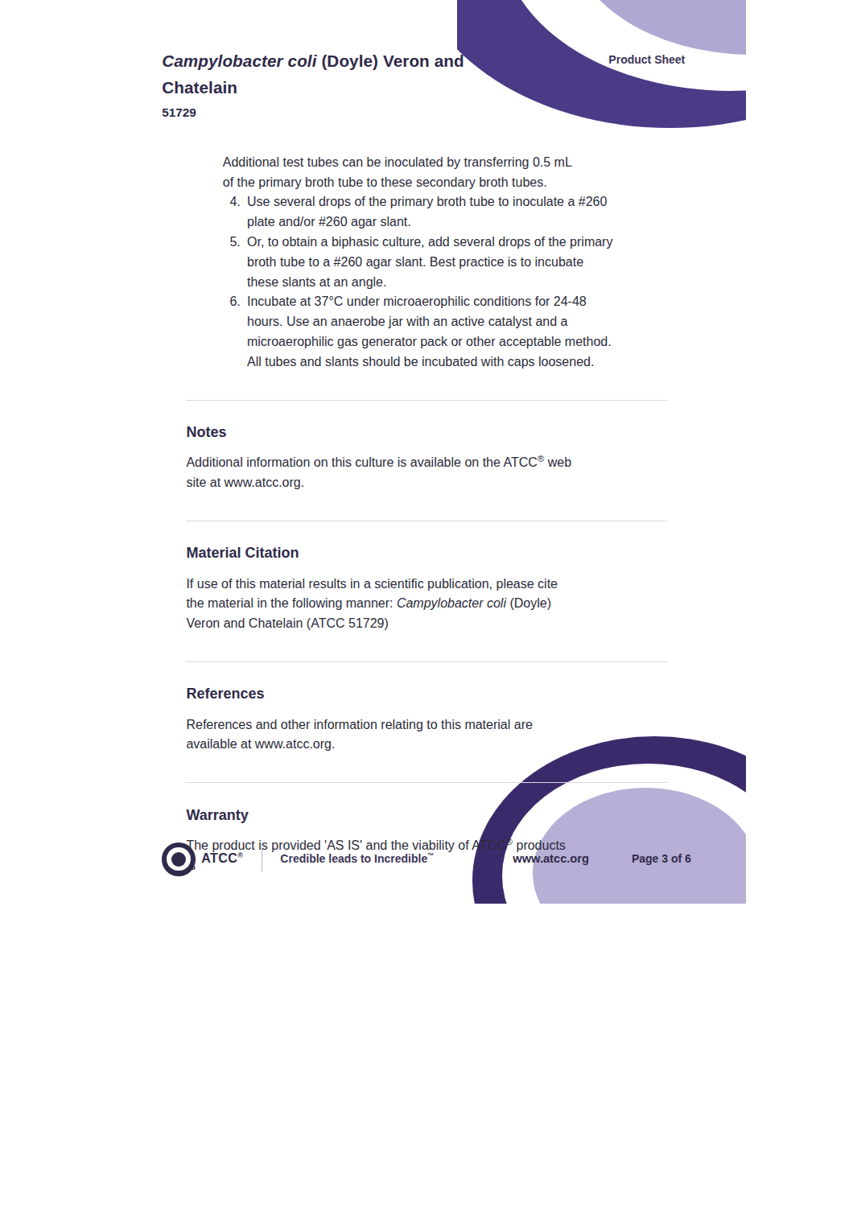Campylobacter coli (Doyle) Veron and Chatelain
51729
Product Sheet
Additional test tubes can be inoculated by transferring 0.5 mL of the primary broth tube to these secondary broth tubes.
Use several drops of the primary broth tube to inoculate a #260 plate and/or #260 agar slant.
Or, to obtain a biphasic culture, add several drops of the primary broth tube to a #260 agar slant. Best practice is to incubate these slants at an angle.
Incubate at 37°C under microaerophilic conditions for 24-48 hours. Use an anaerobe jar with an active catalyst and a microaerophilic gas generator pack or other acceptable method. All tubes and slants should be incubated with caps loosened.
Notes
Additional information on this culture is available on the ATCC® web site at www.atcc.org.
Material Citation
If use of this material results in a scientific publication, please cite the material in the following manner: Campylobacter coli (Doyle) Veron and Chatelain (ATCC 51729)
References
References and other information relating to this material are available at www.atcc.org.
Warranty
The product is provided 'AS IS' and the viability of ATCC® products is
ATCC®
Credible leads to Incredible™
www.atcc.org
Page 3 of 6